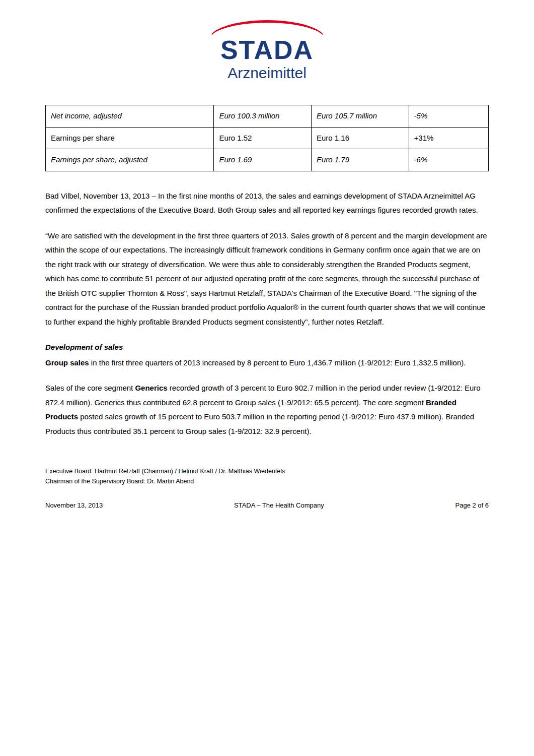STADA
Arzneimittel
| Net income, adjusted | Euro 100.3 million | Euro 105.7 million | -5% |
| Earnings per share | Euro 1.52 | Euro 1.16 | +31% |
| Earnings per share, adjusted | Euro 1.69 | Euro 1.79 | -6% |
Bad Vilbel, November 13, 2013 – In the first nine months of 2013, the sales and earnings development of STADA Arzneimittel AG confirmed the expectations of the Executive Board. Both Group sales and all reported key earnings figures recorded growth rates.
“We are satisfied with the development in the first three quarters of 2013. Sales growth of 8 percent and the margin development are within the scope of our expectations. The increasingly difficult framework conditions in Germany confirm once again that we are on the right track with our strategy of diversification. We were thus able to considerably strengthen the Branded Products segment, which has come to contribute 51 percent of our adjusted operating profit of the core segments, through the successful purchase of the British OTC supplier Thornton & Ross", says Hartmut Retzlaff, STADA's Chairman of the Executive Board. "The signing of the contract for the purchase of the Russian branded product portfolio Aqualor® in the current fourth quarter shows that we will continue to further expand the highly profitable Branded Products segment consistently", further notes Retzlaff.
Development of sales
Group sales in the first three quarters of 2013 increased by 8 percent to Euro 1,436.7 million (1-9/2012: Euro 1,332.5 million).
Sales of the core segment Generics recorded growth of 3 percent to Euro 902.7 million in the period under review (1-9/2012: Euro 872.4 million). Generics thus contributed 62.8 percent to Group sales (1-9/2012: 65.5 percent). The core segment Branded Products posted sales growth of 15 percent to Euro 503.7 million in the reporting period (1-9/2012: Euro 437.9 million). Branded Products thus contributed 35.1 percent to Group sales (1-9/2012: 32.9 percent).
Executive Board: Hartmut Retzlaff (Chairman) / Helmut Kraft / Dr. Matthias Wiedenfels
Chairman of the Supervisory Board: Dr. Martin Abend
November 13, 2013 STADA – The Health Company Page 2 of 6